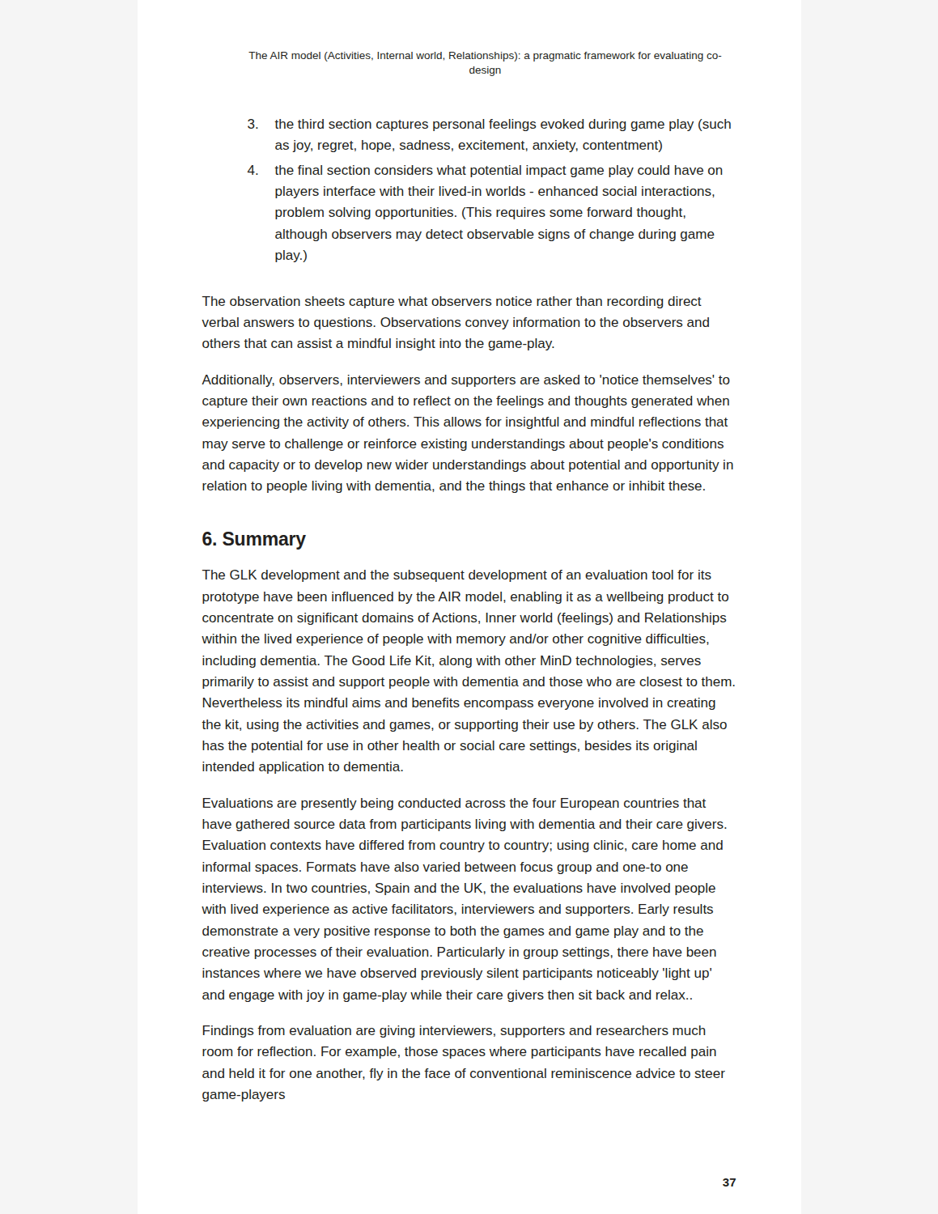The AIR model (Activities, Internal world, Relationships): a pragmatic framework for evaluating co-design
3. the third section captures personal feelings evoked during game play (such as joy, regret, hope, sadness, excitement, anxiety, contentment)
4. the final section considers what potential impact game play could have on players interface with their lived-in worlds - enhanced social interactions, problem solving opportunities. (This requires some forward thought, although observers may detect observable signs of change during game play.)
The observation sheets capture what observers notice rather than recording direct verbal answers to questions. Observations convey information to the observers and others that can assist a mindful insight into the game-play.
Additionally, observers, interviewers and supporters are asked to 'notice themselves' to capture their own reactions and to reflect on the feelings and thoughts generated when experiencing the activity of others. This allows for insightful and mindful reflections that may serve to challenge or reinforce existing understandings about people's conditions and capacity or to develop new wider understandings about potential and opportunity in relation to people living with dementia, and the things that enhance or inhibit these.
6. Summary
The GLK development and the subsequent development of an evaluation tool for its prototype have been influenced by the AIR model, enabling it as a wellbeing product to concentrate on significant domains of Actions, Inner world (feelings) and Relationships within the lived experience of people with memory and/or other cognitive difficulties, including dementia. The Good Life Kit, along with other MinD technologies, serves primarily to assist and support people with dementia and those who are closest to them. Nevertheless its mindful aims and benefits encompass everyone involved in creating the kit, using the activities and games, or supporting their use by others. The GLK also has the potential for use in other health or social care settings, besides its original intended application to dementia.
Evaluations are presently being conducted across the four European countries that have gathered source data from participants living with dementia and their care givers. Evaluation contexts have differed from country to country; using clinic, care home and informal spaces. Formats have also varied between focus group and one-to one interviews. In two countries, Spain and the UK, the evaluations have involved people with lived experience as active facilitators, interviewers and supporters. Early results demonstrate a very positive response to both the games and game play and to the creative processes of their evaluation. Particularly in group settings, there have been instances where we have observed previously silent participants noticeably 'light up' and engage with joy in game-play while their care givers then sit back and relax..
Findings from evaluation are giving interviewers, supporters and researchers much room for reflection. For example, those spaces where participants have recalled pain and held it for one another, fly in the face of conventional reminiscence advice to steer game-players
37